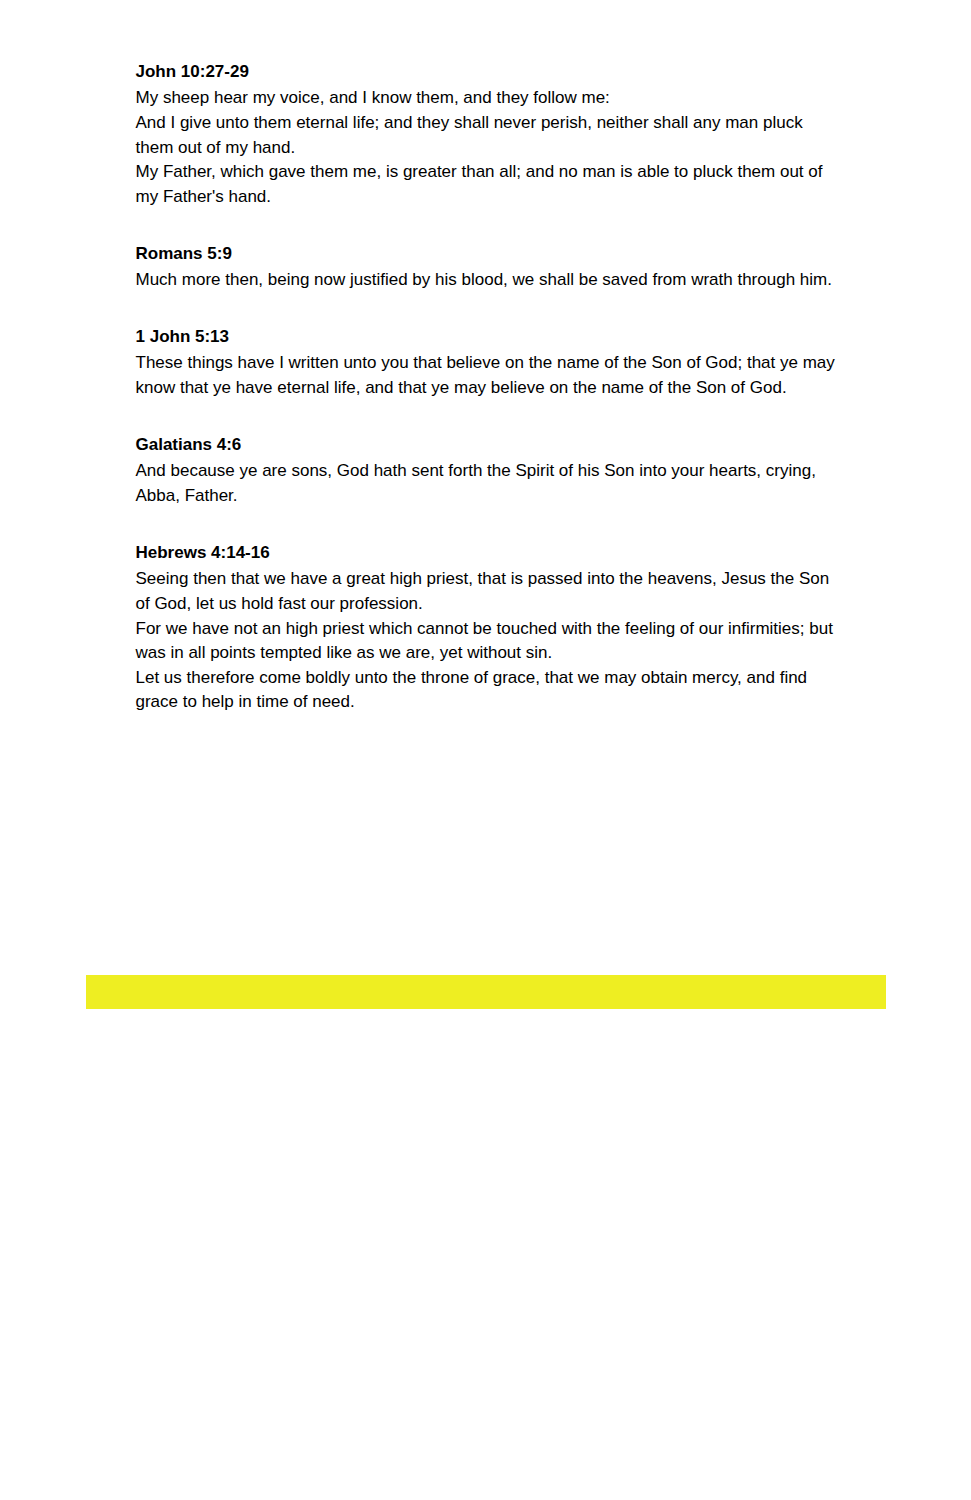John 10:27-29
My sheep hear my voice, and I know them, and they follow me:
And I give unto them eternal life; and they shall never perish, neither shall any man pluck them out of my hand.
My Father, which gave them me, is greater than all; and no man is able to pluck them out of my Father's hand.
Romans 5:9
Much more then, being now justified by his blood, we shall be saved from wrath through him.
1 John 5:13
These things have I written unto you that believe on the name of the Son of God; that ye may know that ye have eternal life, and that ye may believe on the name of the Son of God.
Galatians 4:6
And because ye are sons, God hath sent forth the Spirit of his Son into your hearts, crying, Abba, Father.
Hebrews 4:14-16
Seeing then that we have a great high priest, that is passed into the heavens, Jesus the Son of God, let us hold fast our profession.
For we have not an high priest which cannot be touched with the feeling of our infirmities; but was in all points tempted like as we are, yet without sin.
Let us therefore come boldly unto the throne of grace, that we may obtain mercy, and find grace to help in time of need.